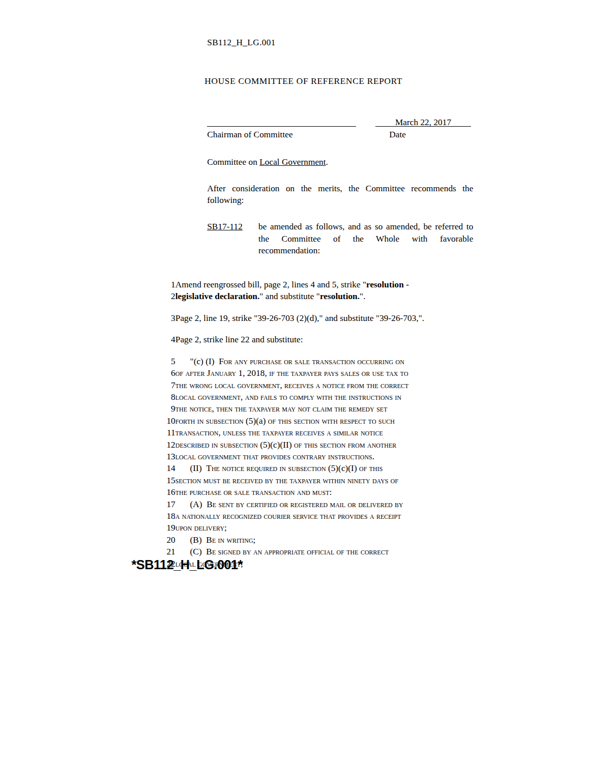SB112_H_LG.001
HOUSE COMMITTEE OF REFERENCE REPORT
March 22, 2017
Chairman of Committee
Date
Committee on Local Government.
After consideration on the merits, the Committee recommends the following:
SB17-112
be amended as follows, and as so amended, be referred to the Committee of the Whole with favorable recommendation:
| 1 | Amend reengrossed bill, page 2, lines 4 and 5, strike " resolution - |
| 2 | legislative declaration. " and substitute " resolution. ". |
| 3 | Page 2, line 19, strike "39-26-703 (2)(d)," and substitute "39-26-703,". |
| 4 | Page 2, strike line 22 and substitute: |
| 5 | "(c) (I) For any purchase or sale transaction occurring on |
| 6 | of after January 1, 2018, if the taxpayer pays sales or use tax to |
| 7 | the wrong local government, receives a notice from the correct |
| 8 | local government, and fails to comply with the instructions in |
| 9 | the notice, then the taxpayer may not claim the remedy set |
| 10 | forth in subsection (5)(a) of this section with respect to such |
| 11 | transaction, unless the taxpayer receives a similar notice |
| 12 | described in subsection (5)(c)(II) of this section from another |
| 13 | local government that provides contrary instructions. |
| 14 | (II) The notice required in subsection (5)(c)(I) of this |
| 15 | section must be received by the taxpayer within ninety days of |
| 16 | the purchase or sale transaction and must: |
| 17 | (A) Be sent by certified or registered mail or delivered by |
| 18 | a nationally recognized courier service that provides a receipt |
| 19 | upon delivery; |
| 20 | (B) Be in writing; |
| 21 | (C) Be signed by an appropriate official of the correct |
| 22 | local government; |
*SB112_H_LG.001*